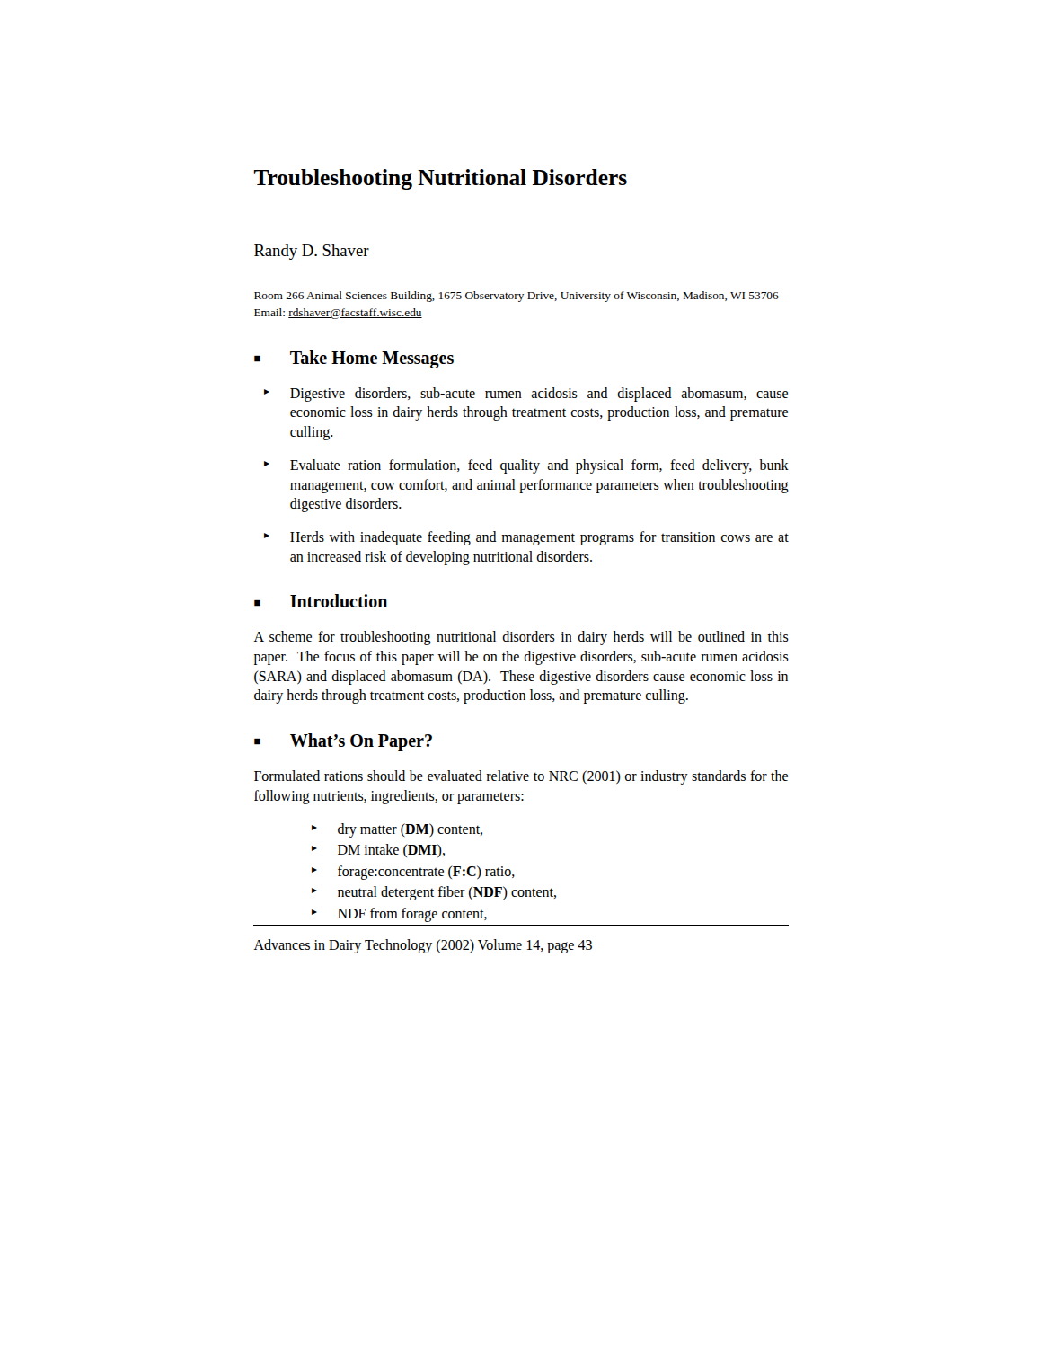Troubleshooting Nutritional Disorders
Randy D. Shaver
Room 266 Animal Sciences Building, 1675 Observatory Drive, University of Wisconsin, Madison, WI 53706
Email: rdshaver@facstaff.wisc.edu
Take Home Messages
Digestive disorders, sub-acute rumen acidosis and displaced abomasum, cause economic loss in dairy herds through treatment costs, production loss, and premature culling.
Evaluate ration formulation, feed quality and physical form, feed delivery, bunk management, cow comfort, and animal performance parameters when troubleshooting digestive disorders.
Herds with inadequate feeding and management programs for transition cows are at an increased risk of developing nutritional disorders.
Introduction
A scheme for troubleshooting nutritional disorders in dairy herds will be outlined in this paper. The focus of this paper will be on the digestive disorders, sub-acute rumen acidosis (SARA) and displaced abomasum (DA). These digestive disorders cause economic loss in dairy herds through treatment costs, production loss, and premature culling.
What’s On Paper?
Formulated rations should be evaluated relative to NRC (2001) or industry standards for the following nutrients, ingredients, or parameters:
dry matter (DM) content,
DM intake (DMI),
forage:concentrate (F:C) ratio,
neutral detergent fiber (NDF) content,
NDF from forage content,
Advances in Dairy Technology (2002) Volume 14, page 43